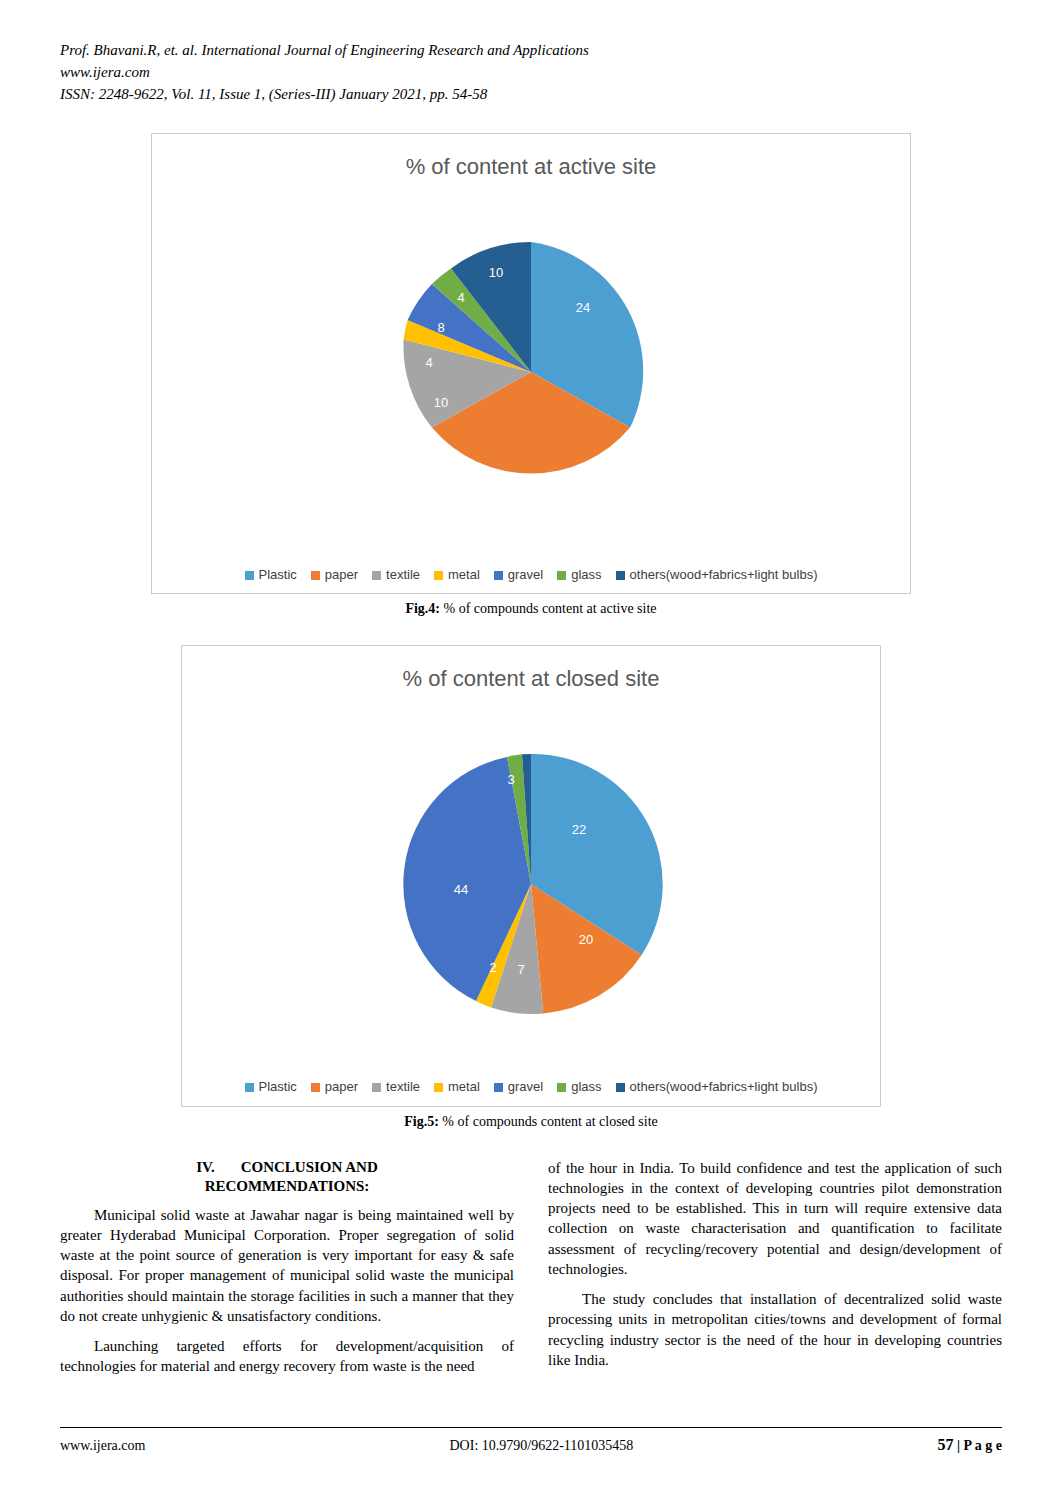Prof. Bhavani.R, et. al. International Journal of Engineering Research and Applications
www.ijera.com
ISSN: 2248-9622, Vol. 11, Issue 1, (Series-III) January 2021, pp. 54-58
% of content at active site
24 40 10 4 8 4 10
Plastic paper textile metal gravel glass others(wood+fabrics+light bulbs)
Fig.4: % of compounds content at active site
% of content at closed site
22 20 7 2 44 3
Plastic paper textile metal gravel glass others(wood+fabrics+light bulbs)
Fig.5: % of compounds content at closed site
IV. CONCLUSION AND
RECOMMENDATIONS:
Municipal solid waste at Jawahar nagar is being maintained well by greater Hyderabad Municipal Corporation. Proper segregation of solid waste at the point source of generation is very important for easy & safe disposal. For proper management of municipal solid waste the municipal authorities should maintain the storage facilities in such a manner that they do not create unhygienic & unsatisfactory conditions.
Launching targeted efforts for development/acquisition of technologies for material and energy recovery from waste is the need
of the hour in India. To build confidence and test the application of such technologies in the context of developing countries pilot demonstration projects need to be established. This in turn will require extensive data collection on waste characterisation and quantification to facilitate assessment of recycling/recovery potential and design/development of technologies.
The study concludes that installation of decentralized solid waste processing units in metropolitan cities/towns and development of formal recycling industry sector is the need of the hour in developing countries like India.
www.ijera.com
DOI: 10.9790/9622-1101035458
57 | P a g e